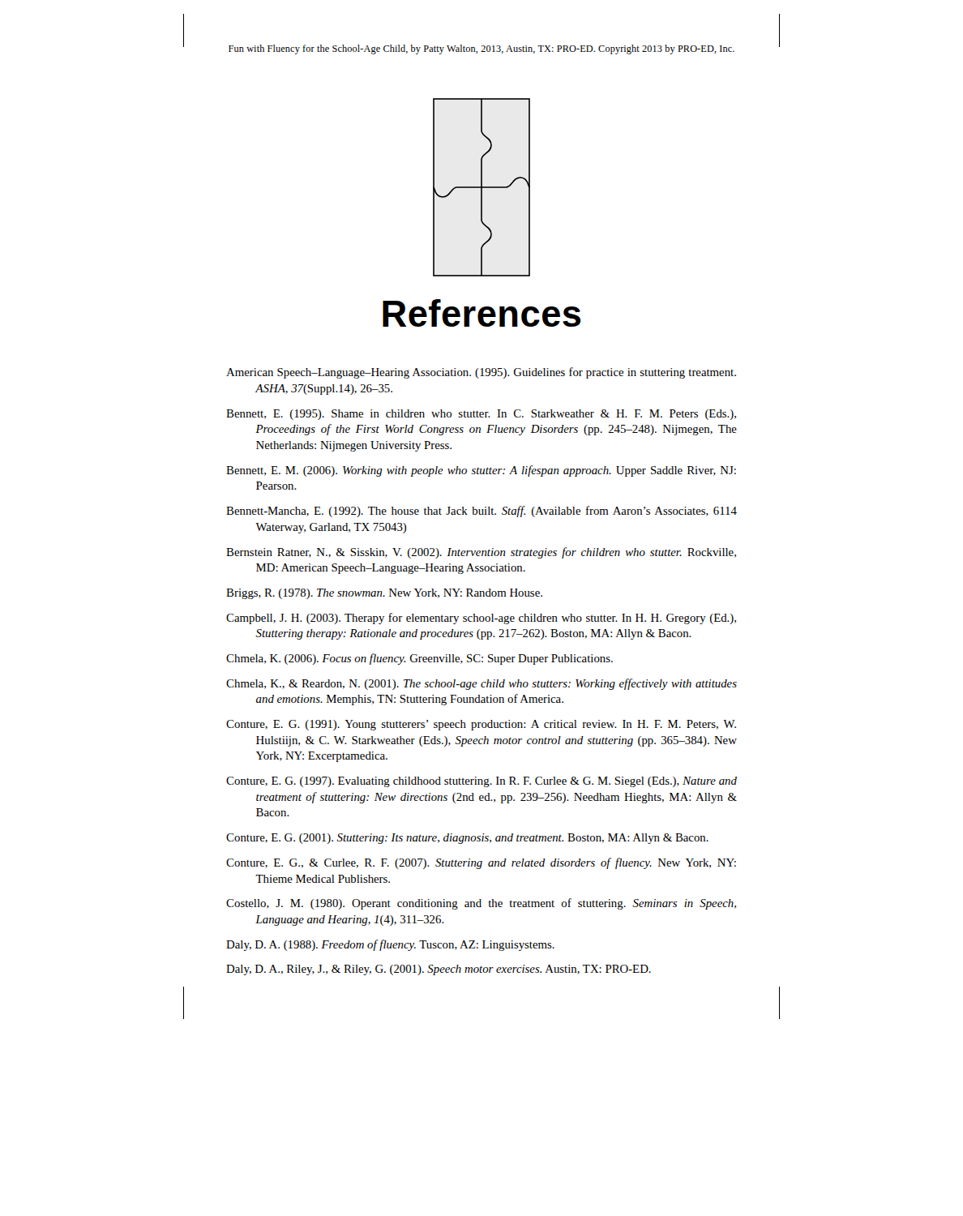Fun with Fluency for the School-Age Child, by Patty Walton, 2013, Austin, TX: PRO-ED. Copyright 2013 by PRO-ED, Inc.
References
American Speech–Language–Hearing Association. (1995). Guidelines for practice in stuttering treatment. ASHA, 37(Suppl.14), 26–35.
Bennett, E. (1995). Shame in children who stutter. In C. Starkweather & H. F. M. Peters (Eds.), Proceedings of the First World Congress on Fluency Disorders (pp. 245–248). Nijmegen, The Netherlands: Nijmegen University Press.
Bennett, E. M. (2006). Working with people who stutter: A lifespan approach. Upper Saddle River, NJ: Pearson.
Bennett-Mancha, E. (1992). The house that Jack built. Staff. (Available from Aaron’s Associates, 6114 Waterway, Garland, TX 75043)
Bernstein Ratner, N., & Sisskin, V. (2002). Intervention strategies for children who stutter. Rockville, MD: American Speech–Language–Hearing Association.
Briggs, R. (1978). The snowman. New York, NY: Random House.
Campbell, J. H. (2003). Therapy for elementary school-age children who stutter. In H. H. Gregory (Ed.), Stuttering therapy: Rationale and procedures (pp. 217–262). Boston, MA: Allyn & Bacon.
Chmela, K. (2006). Focus on fluency. Greenville, SC: Super Duper Publications.
Chmela, K., & Reardon, N. (2001). The school-age child who stutters: Working effectively with attitudes and emotions. Memphis, TN: Stuttering Foundation of America.
Conture, E. G. (1991). Young stutterers’ speech production: A critical review. In H. F. M. Peters, W. Hulstiijn, & C. W. Starkweather (Eds.), Speech motor control and stuttering (pp. 365–384). New York, NY: Excerptamedica.
Conture, E. G. (1997). Evaluating childhood stuttering. In R. F. Curlee & G. M. Siegel (Eds.), Nature and treatment of stuttering: New directions (2nd ed., pp. 239–256). Needham Hieghts, MA: Allyn & Bacon.
Conture, E. G. (2001). Stuttering: Its nature, diagnosis, and treatment. Boston, MA: Allyn & Bacon.
Conture, E. G., & Curlee, R. F. (2007). Stuttering and related disorders of fluency. New York, NY: Thieme Medical Publishers.
Costello, J. M. (1980). Operant conditioning and the treatment of stuttering. Seminars in Speech, Language and Hearing, 1(4), 311–326.
Daly, D. A. (1988). Freedom of fluency. Tuscon, AZ: Linguisystems.
Daly, D. A., Riley, J., & Riley, G. (2001). Speech motor exercises. Austin, TX: PRO-ED.